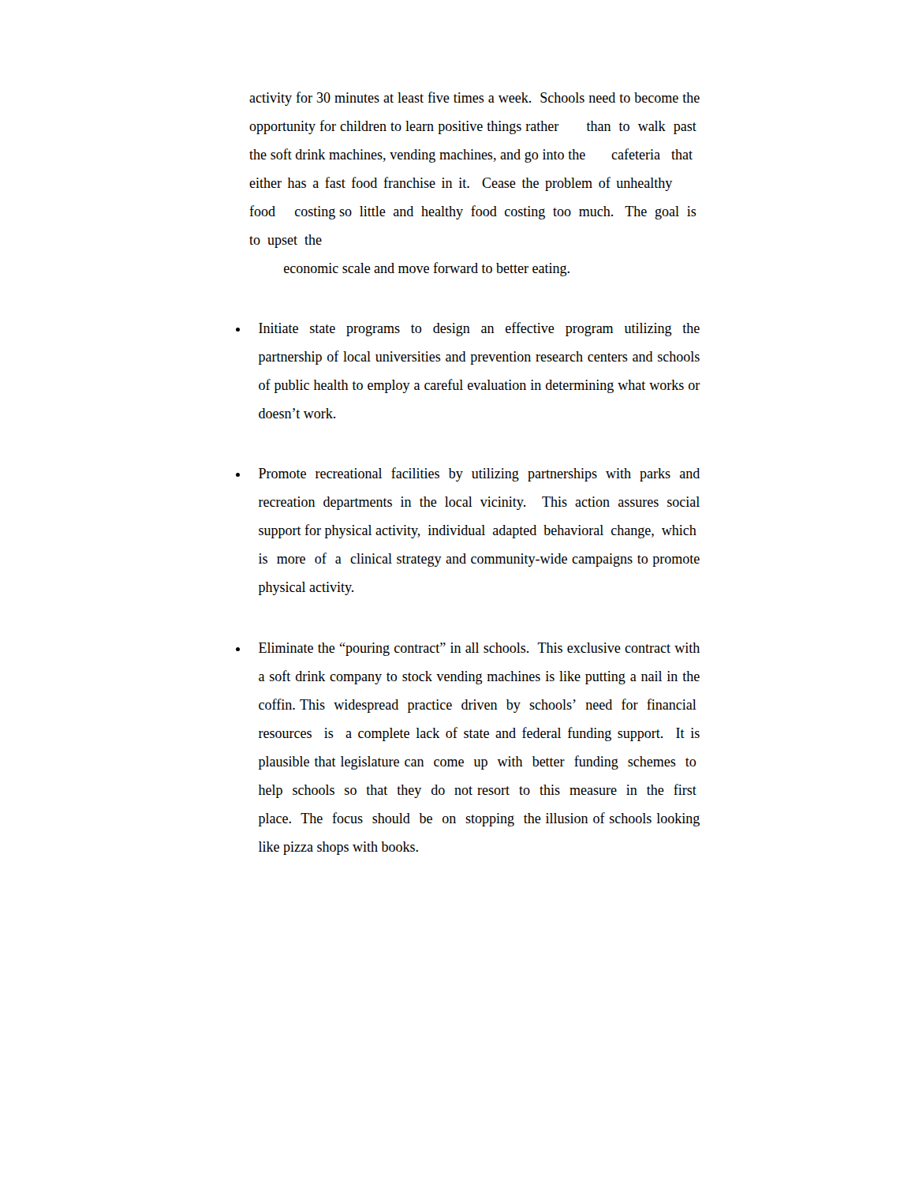activity for 30 minutes at least five times a week. Schools need to become the opportunity for children to learn positive things rather than to walk past the soft drink machines, vending machines, and go into the cafeteria that either has a fast food franchise in it. Cease the problem of unhealthy food costing so little and healthy food costing too much. The goal is to upset the economic scale and move forward to better eating.
Initiate state programs to design an effective program utilizing the partnership of local universities and prevention research centers and schools of public health to employ a careful evaluation in determining what works or doesn’t work.
Promote recreational facilities by utilizing partnerships with parks and recreation departments in the local vicinity. This action assures social support for physical activity, individual adapted behavioral change, which is more of a clinical strategy and community-wide campaigns to promote physical activity.
Eliminate the “pouring contract” in all schools. This exclusive contract with a soft drink company to stock vending machines is like putting a nail in the coffin. This widespread practice driven by schools’ need for financial resources is a complete lack of state and federal funding support. It is plausible that legislature can come up with better funding schemes to help schools so that they do not resort to this measure in the first place. The focus should be on stopping the illusion of schools looking like pizza shops with books.